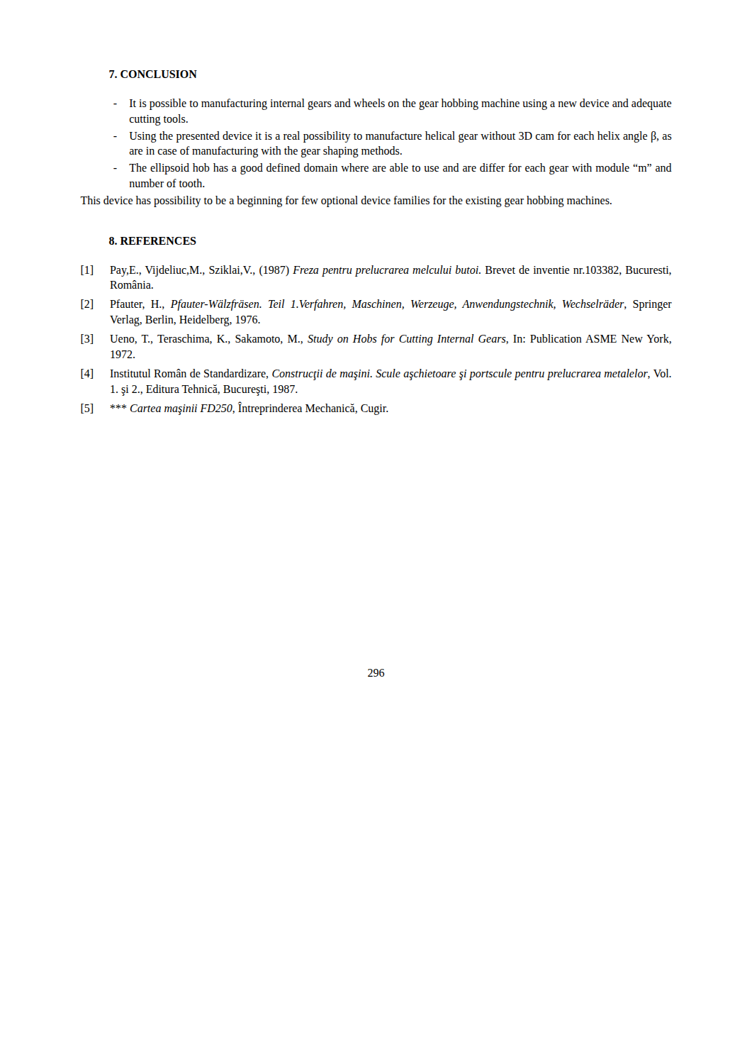7. CONCLUSION
It is possible to manufacturing internal gears and wheels on the gear hobbing machine using a new device and adequate cutting tools.
Using the presented device it is a real possibility to manufacture helical gear without 3D cam for each helix angle β, as are in case of manufacturing with the gear shaping methods.
The ellipsoid hob has a good defined domain where are able to use and are differ for each gear with module “m” and number of tooth.
This device has possibility to be a beginning for few optional device families for the existing gear hobbing machines.
8. REFERENCES
Pay,E., Vijdeliuc,M., Sziklai,V., (1987) Freza pentru prelucrarea melcului butoi. Brevet de inventie nr.103382, Bucuresti, România.
Pfauter, H., Pfauter-Wälzfräsen. Teil 1.Verfahren, Maschinen, Werzeuge, Anwendungstechnik, Wechselräder, Springer Verlag, Berlin, Heidelberg, 1976.
Ueno, T., Teraschima, K., Sakamoto, M., Study on Hobs for Cutting Internal Gears, In: Publication ASME New York, 1972.
Institutul Român de Standardizare, Construcţii de maşini. Scule aşchietoare şi portscule pentru prelucrarea metalelor, Vol. 1. şi 2., Editura Tehnică, Bucureşti, 1987.
*** Cartea maşinii FD250, Întreprinderea Mechanică, Cugir.
296